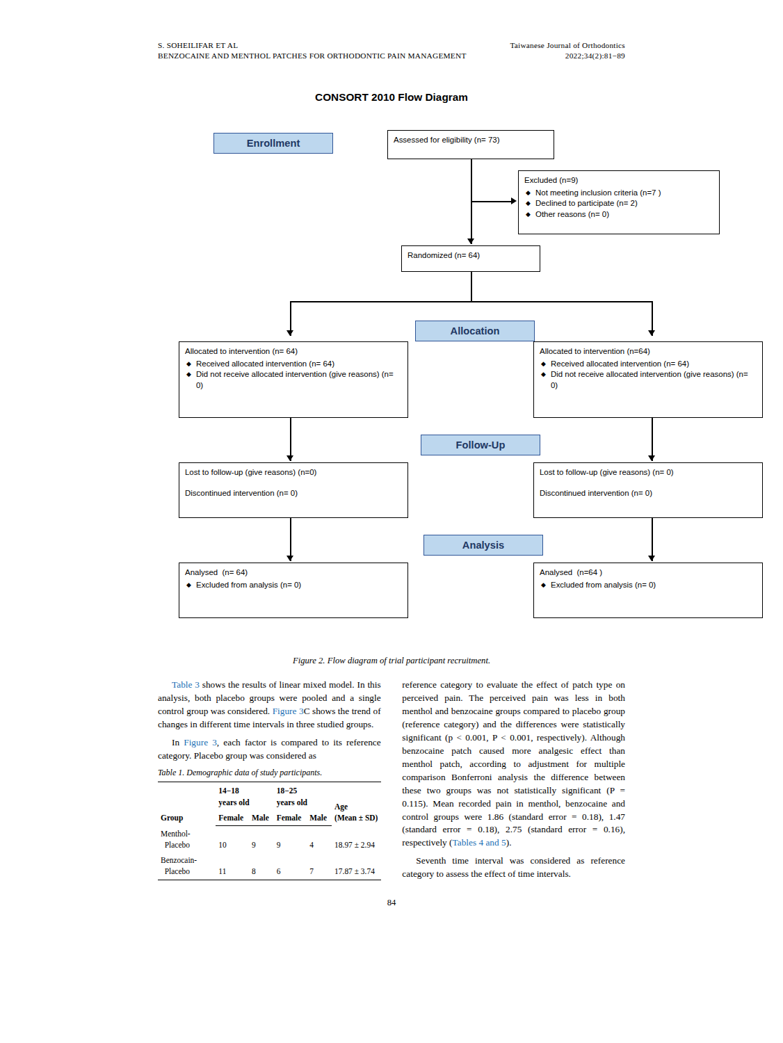S. SOHEILIFAR ET AL
BENZOCAINE AND MENTHOL PATCHES FOR ORTHODONTIC PAIN MANAGEMENT
Taiwanese Journal of Orthodontics
2022;34(2):81−89
CONSORT 2010 Flow Diagram
Enrollment
Assessed for eligibility (n= 73)
Excluded (n=9)
Not meeting inclusion criteria (n=7 )
Declined to participate (n= 2)
Other reasons (n= 0)
Randomized (n= 64)
Allocation
Allocated to intervention (n= 64)
Received allocated intervention (n= 64)
Did not receive allocated intervention (give reasons) (n= 0)
Allocated to intervention (n=64)
Received allocated intervention (n= 64)
Did not receive allocated intervention (give reasons) (n= 0)
Follow-Up
Lost to follow-up (give reasons) (n=0)
Discontinued intervention (n= 0)
Lost to follow-up (give reasons) (n= 0)
Discontinued intervention (n= 0)
Analysis
Analysed (n= 64)
Excluded from analysis (n= 0)
Analysed (n=64 )
Excluded from analysis (n= 0)
Figure 2. Flow diagram of trial participant recruitment.
Table 3 shows the results of linear mixed model. In this analysis, both placebo groups were pooled and a single control group was considered. Figure 3 C shows the trend of changes in different time intervals in three studied groups.
In Figure 3, each factor is compared to its reference category. Placebo group was considered as
Table 1. Demographic data of study participants.
| Group | 14−18 years old | 18−25 years old | Age (Mean ± SD) |
| --- | --- | --- | --- |
| Female | Male | Female | Male |
| Menthol- Placebo | 10 | 9 | 9 | 4 | 18.97 ± 2.94 |
| Benzocain- Placebo | 11 | 8 | 6 | 7 | 17.87 ± 3.74 |
reference category to evaluate the effect of patch type on perceived pain. The perceived pain was less in both menthol and benzocaine groups compared to placebo group (reference category) and the differences were statistically significant (p < 0.001, P < 0.001, respectively). Although benzocaine patch caused more analgesic effect than menthol patch, according to adjustment for multiple comparison Bonferroni analysis the difference between these two groups was not statistically significant (P = 0.115). Mean recorded pain in menthol, benzocaine and control groups were 1.86 (standard error = 0.18), 1.47 (standard error = 0.18), 2.75 (standard error = 0.16), respectively (Tables 4 and 5).
Seventh time interval was considered as reference category to assess the effect of time intervals.
84